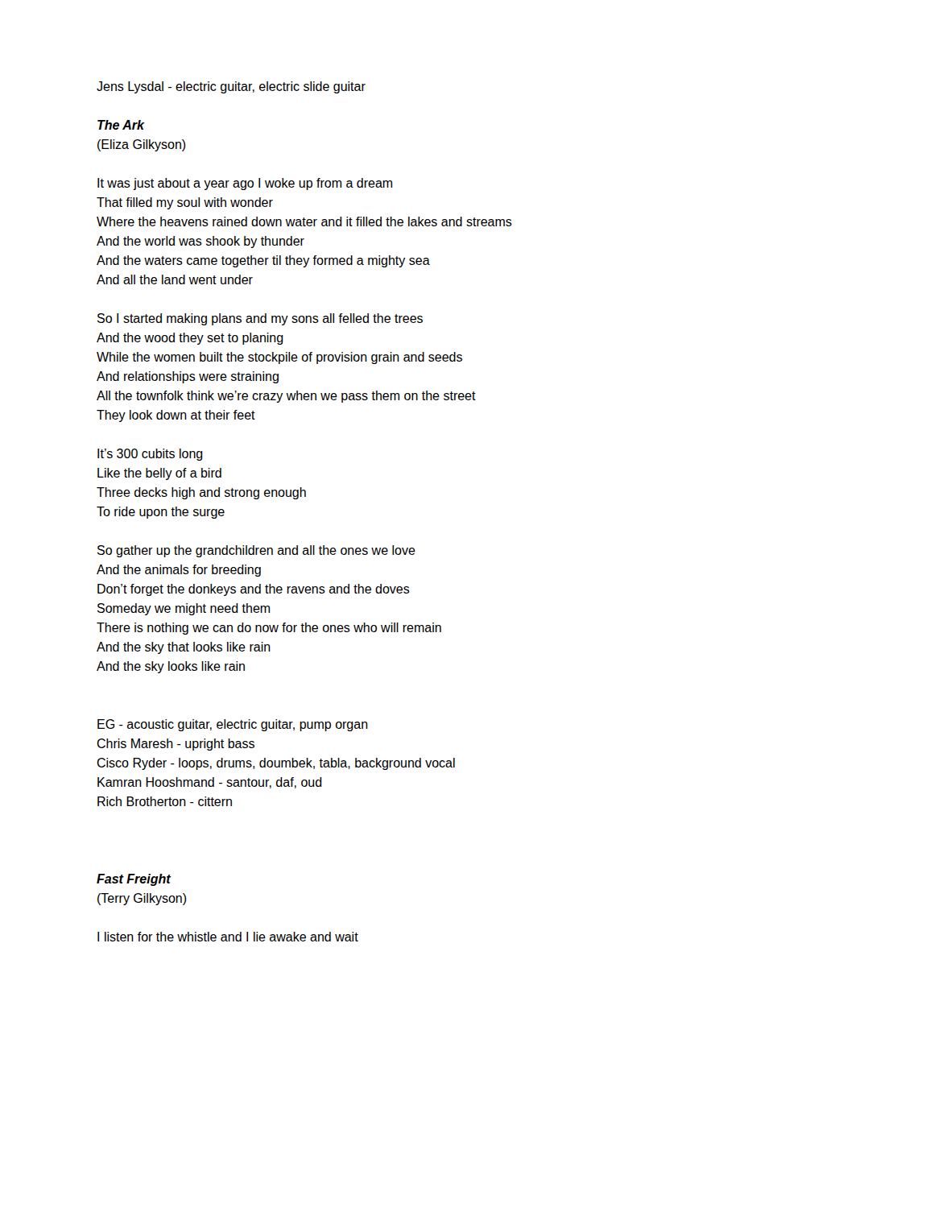Jens Lysdal - electric guitar, electric slide guitar
The Ark
(Eliza Gilkyson)
It was just about a year ago I woke up from a dream
That filled my soul with wonder
Where the heavens rained down water and it filled the lakes and streams
And the world was shook by thunder
And the waters came together til they formed a mighty sea
And all the land went under
So I started making plans and my sons all felled the trees
And the wood they set to planing
While the women built the stockpile of provision grain and seeds
And relationships were straining
All the townfolk think we’re crazy when we pass them on the street
They look down at their feet
It’s 300 cubits long
Like the belly of a bird
Three decks high and strong enough
To ride upon the surge
So gather up the grandchildren and all the ones we love
And the animals for breeding
Don’t forget the donkeys and the ravens and the doves
Someday we might need them
There is nothing we can do now for the ones who will remain
And the sky that looks like rain
And the sky looks like rain
EG - acoustic guitar, electric guitar, pump organ
Chris Maresh - upright bass
Cisco Ryder - loops, drums, doumbek, tabla, background vocal
Kamran Hooshmand - santour, daf, oud
Rich Brotherton - cittern
Fast Freight
(Terry Gilkyson)
I listen for the whistle and I lie awake and wait